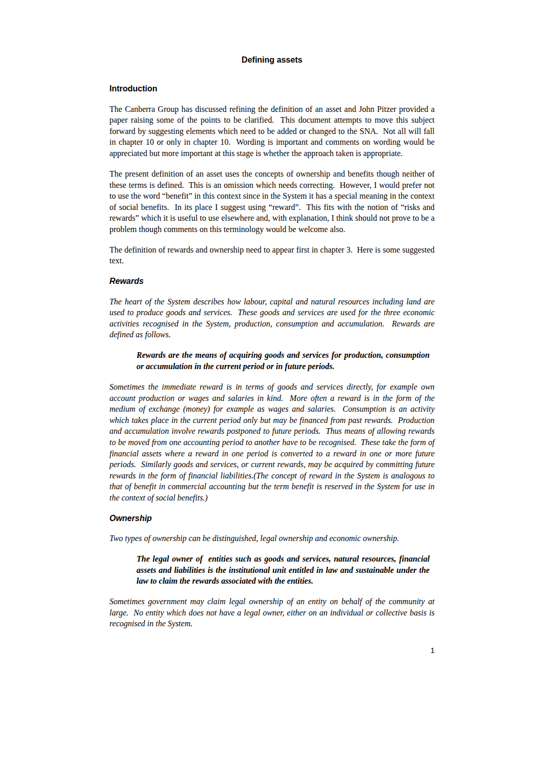Defining assets
Introduction
The Canberra Group has discussed refining the definition of an asset and John Pitzer provided a paper raising some of the points to be clarified. This document attempts to move this subject forward by suggesting elements which need to be added or changed to the SNA. Not all will fall in chapter 10 or only in chapter 10. Wording is important and comments on wording would be appreciated but more important at this stage is whether the approach taken is appropriate.
The present definition of an asset uses the concepts of ownership and benefits though neither of these terms is defined. This is an omission which needs correcting. However, I would prefer not to use the word “benefit” in this context since in the System it has a special meaning in the context of social benefits. In its place I suggest using “reward”. This fits with the notion of “risks and rewards” which it is useful to use elsewhere and, with explanation, I think should not prove to be a problem though comments on this terminology would be welcome also.
The definition of rewards and ownership need to appear first in chapter 3. Here is some suggested text.
Rewards
The heart of the System describes how labour, capital and natural resources including land are used to produce goods and services. These goods and services are used for the three economic activities recognised in the System, production, consumption and accumulation. Rewards are defined as follows.
Rewards are the means of acquiring goods and services for production, consumption or accumulation in the current period or in future periods.
Sometimes the immediate reward is in terms of goods and services directly, for example own account production or wages and salaries in kind. More often a reward is in the form of the medium of exchange (money) for example as wages and salaries. Consumption is an activity which takes place in the current period only but may be financed from past rewards. Production and accumulation involve rewards postponed to future periods. Thus means of allowing rewards to be moved from one accounting period to another have to be recognised. These take the form of financial assets where a reward in one period is converted to a reward in one or more future periods. Similarly goods and services, or current rewards, may be acquired by committing future rewards in the form of financial liabilities.(The concept of reward in the System is analogous to that of benefit in commercial accounting but the term benefit is reserved in the System for use in the context of social benefits.)
Ownership
Two types of ownership can be distinguished, legal ownership and economic ownership.
The legal owner of entities such as goods and services, natural resources, financial assets and liabilities is the institutional unit entitled in law and sustainable under the law to claim the rewards associated with the entities.
Sometimes government may claim legal ownership of an entity on behalf of the community at large. No entity which does not have a legal owner, either on an individual or collective basis is recognised in the System.
1